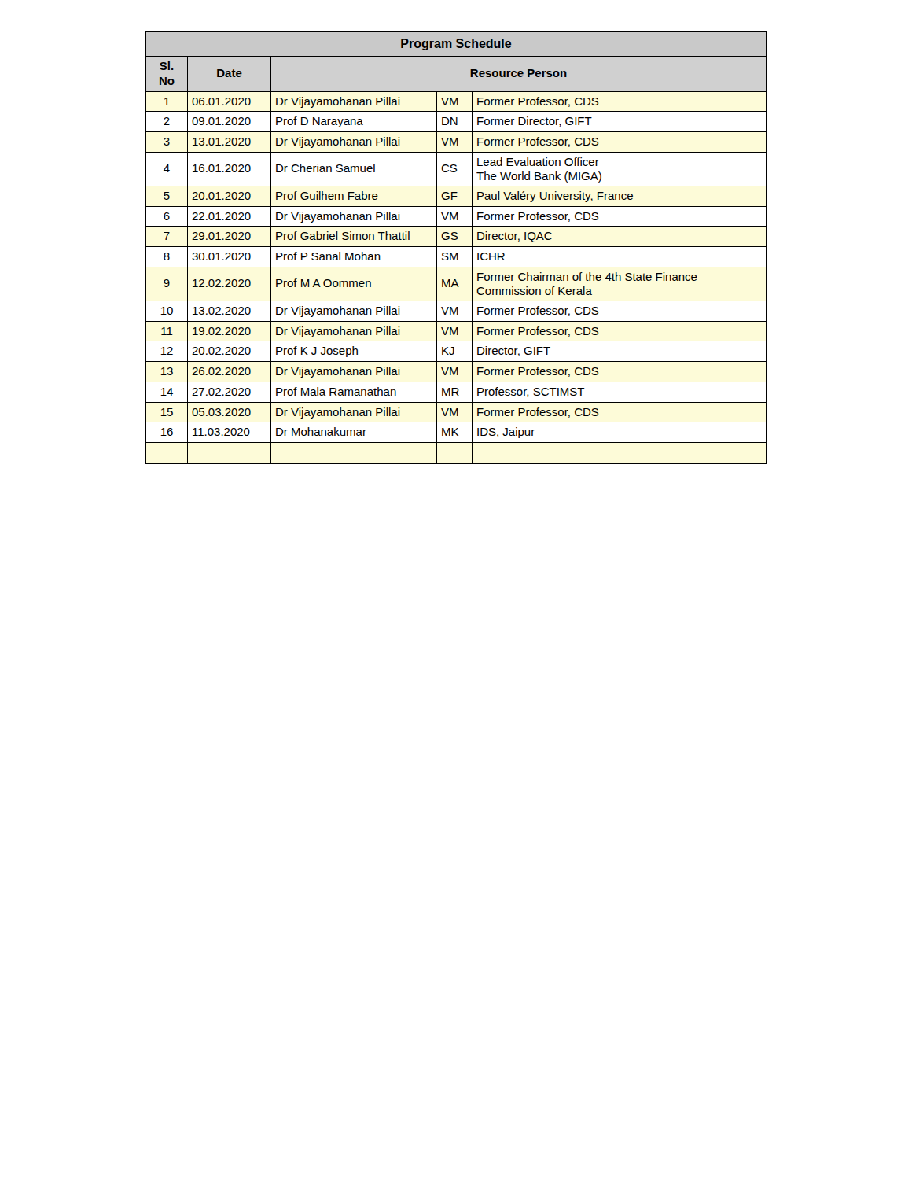| Program Schedule |
| Sl. No | Date | Resource Person |
| 1 | 06.01.2020 | Dr Vijayamohanan Pillai | VM | Former Professor, CDS |
| 2 | 09.01.2020 | Prof D Narayana | DN | Former Director, GIFT |
| 3 | 13.01.2020 | Dr Vijayamohanan Pillai | VM | Former Professor, CDS |
| 4 | 16.01.2020 | Dr Cherian Samuel | CS | Lead Evaluation Officer The World Bank (MIGA) |
| 5 | 20.01.2020 | Prof Guilhem Fabre | GF | Paul Valéry University, France |
| 6 | 22.01.2020 | Dr Vijayamohanan Pillai | VM | Former Professor, CDS |
| 7 | 29.01.2020 | Prof Gabriel Simon Thattil | GS | Director, IQAC |
| 8 | 30.01.2020 | Prof P Sanal Mohan | SM | ICHR |
| 9 | 12.02.2020 | Prof M A Oommen | MA | Former Chairman of the 4th State Finance Commission of Kerala |
| 10 | 13.02.2020 | Dr Vijayamohanan Pillai | VM | Former Professor, CDS |
| 11 | 19.02.2020 | Dr Vijayamohanan Pillai | VM | Former Professor, CDS |
| 12 | 20.02.2020 | Prof K J Joseph | KJ | Director, GIFT |
| 13 | 26.02.2020 | Dr Vijayamohanan Pillai | VM | Former Professor, CDS |
| 14 | 27.02.2020 | Prof Mala Ramanathan | MR | Professor, SCTIMST |
| 15 | 05.03.2020 | Dr Vijayamohanan Pillai | VM | Former Professor, CDS |
| 16 | 11.03.2020 | Dr Mohanakumar | MK | IDS, Jaipur |